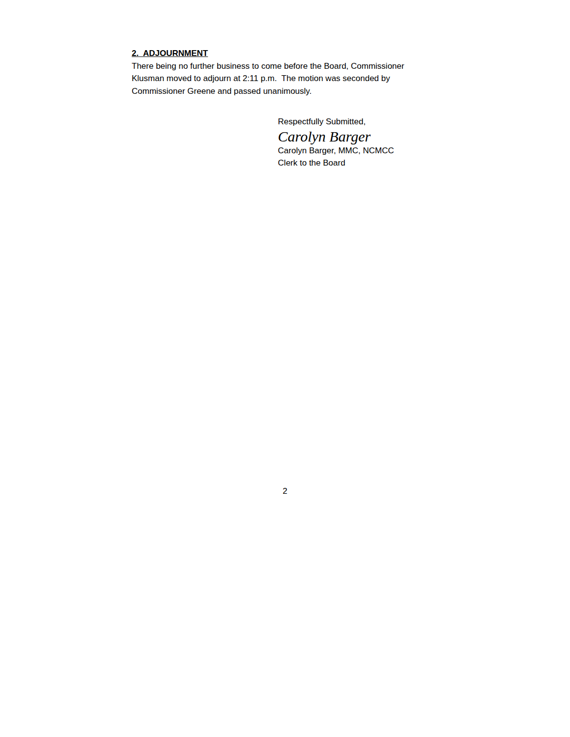2. ADJOURNMENT
There being no further business to come before the Board, Commissioner Klusman moved to adjourn at 2:11 p.m. The motion was seconded by Commissioner Greene and passed unanimously.
Respectfully Submitted,
Carolyn Barger
Carolyn Barger, MMC, NCMCC
Clerk to the Board
2